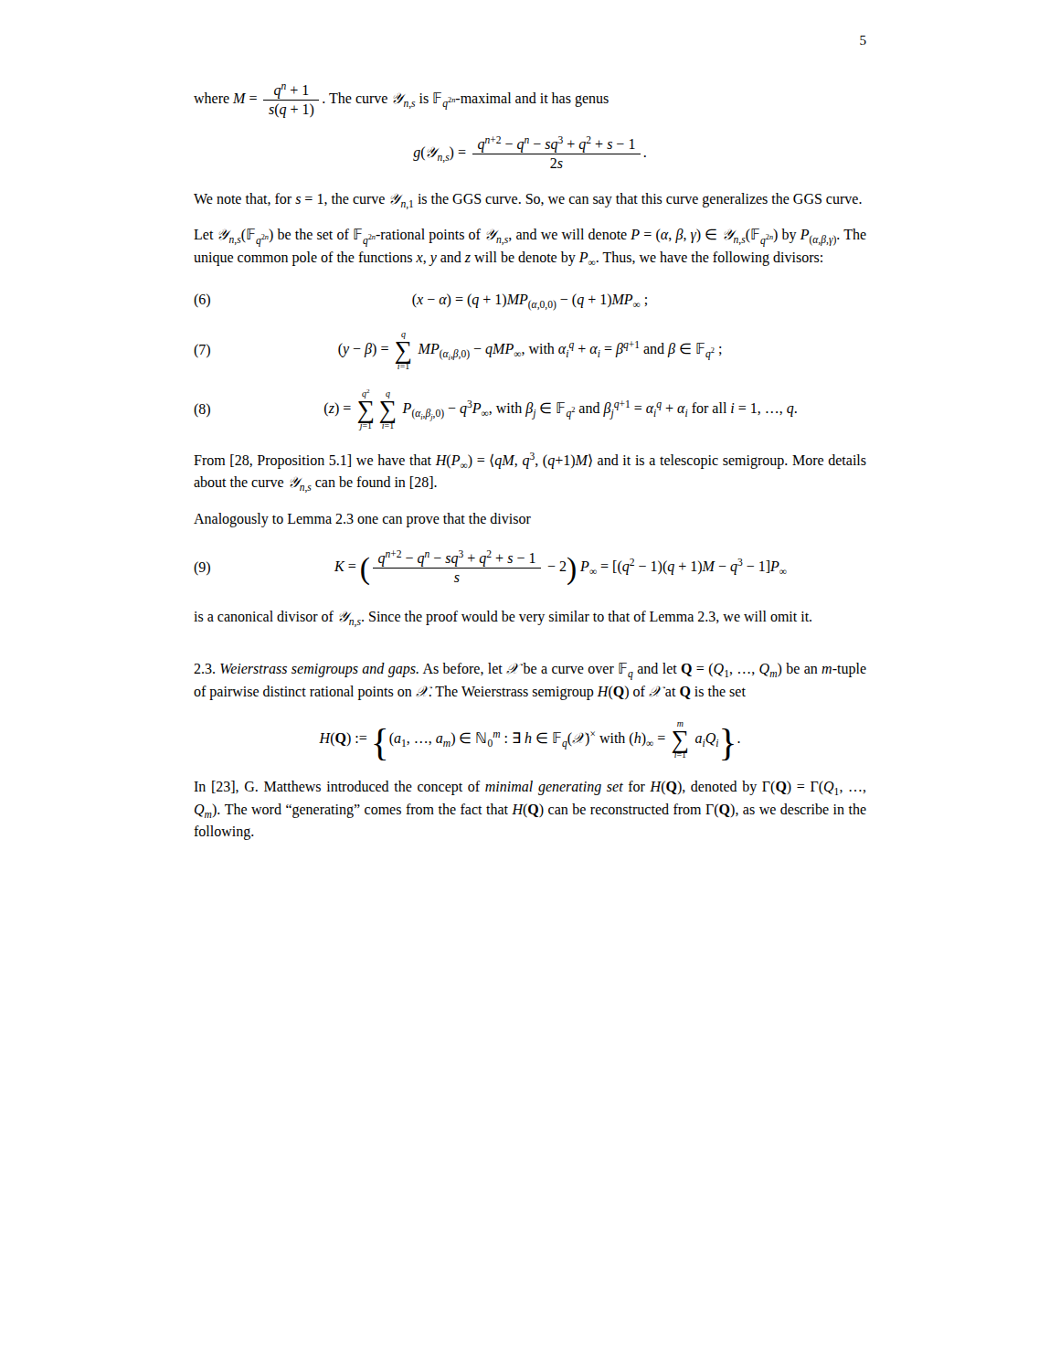5
where M = qn + 1 s(q + 1). The curve 𝒴n,s is 𝔽q2n-maximal and it has genus
g(𝒴n,s) = qn+2 − qn − sq3 + q2 + s − 12s.
We note that, for s = 1, the curve 𝒴n,1 is the GGS curve. So, we can say that this curve generalizes the GGS curve.
Let 𝒴n,s(𝔽q2n) be the set of 𝔽q2n-rational points of 𝒴n,s, and we will denote P = (α, β, γ) ∈ 𝒴n,s(𝔽q2n) by P(α,β,γ). The unique common pole of the functions x, y and z will be denote by P∞. Thus, we have the following divisors:
(6)
(x − α) = (q + 1)MP(α,0,0) − (q + 1)MP∞ ;
(7)
(y − β) = q∑i=1 MP(αi,β,0) − qMP∞, with αiq + αi = βq+1 and β ∈ 𝔽q2 ;
(8)
(z) = q2∑j=1 q∑i=1 P(αi,βj,0) − q3P∞, with βj ∈ 𝔽q2 and βjq+1 = αiq + αi for all i = 1, …, q.
From [28, Proposition 5.1] we have that H(P∞) = ⟨qM, q3, (q+1)M⟩ and it is a telescopic semigroup. More details about the curve 𝒴n,s can be found in [28].
Analogously to Lemma 2.3 one can prove that the divisor
(9)
K = (qn+2 − qn − sq3 + q2 + s − 1 s − 2) P∞ = [(q2 − 1)(q + 1)M − q3 − 1]P∞
is a canonical divisor of 𝒴n,s. Since the proof would be very similar to that of Lemma 2.3, we will omit it.
2.3. Weierstrass semigroups and gaps. As before, let 𝒳 be a curve over 𝔽q and let Q = (Q1, …, Qm) be an m-tuple of pairwise distinct rational points on 𝒳. The Weierstrass semigroup H(Q) of 𝒳 at Q is the set
H(Q) := {(a1, …, am) ∈ ℕ0m : ∃ h ∈ 𝔽q(𝒳)× with (h)∞ = m∑i=1 aiQi}.
In [23], G. Matthews introduced the concept of minimal generating set for H(Q), denoted by Γ(Q) = Γ(Q1, …, Qm). The word “generating” comes from the fact that H(Q) can be reconstructed from Γ(Q), as we describe in the following.